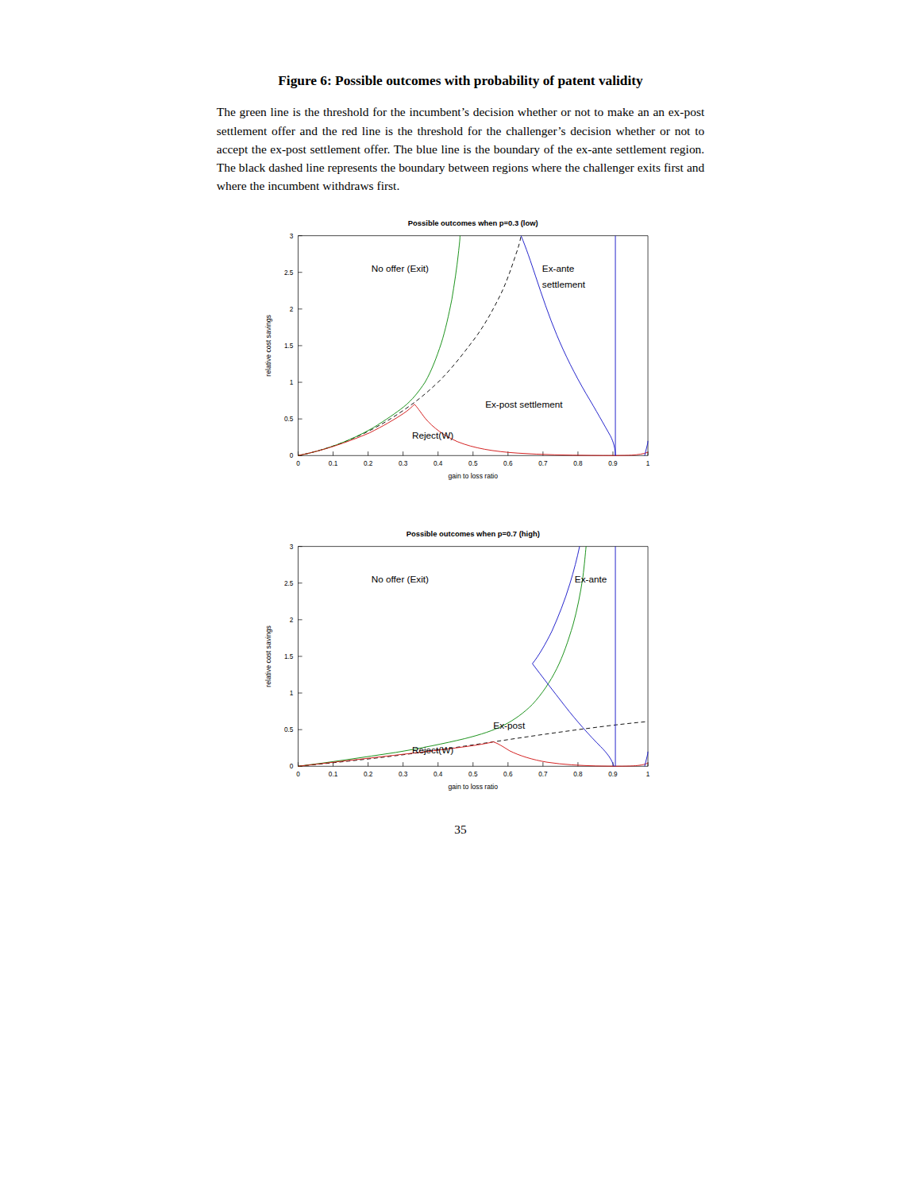Figure 6: Possible outcomes with probability of patent validity
The green line is the threshold for the incumbent’s decision whether or not to make an an ex-post settlement offer and the red line is the threshold for the challenger’s decision whether or not to accept the ex-post settlement offer. The blue line is the boundary of the ex-ante settlement region. The black dashed line represents the boundary between regions where the challenger exits first and where the incumbent withdraws first.
Possible outcomes when p=0.3 (low) Possible outcomes when p=0.3 (low) 0 0.1 0.2 0.3 0.4 0.5 0.6 0.7 0.8 0.9 1 0 0.5 1 1.5 2 2.5 3 gain to loss ratio relative cost savings No offer (Exit) Ex-ante settlement Ex-post settlement Reject(W)
Possible outcomes when p=0.7 (high) Possible outcomes when p=0.7 (high) 0 0.1 0.2 0.3 0.4 0.5 0.6 0.7 0.8 0.9 1 0 0.5 1 1.5 2 2.5 3 gain to loss ratio relative cost savings No offer (Exit) Ex-ante Ex-post Reject(W)
35